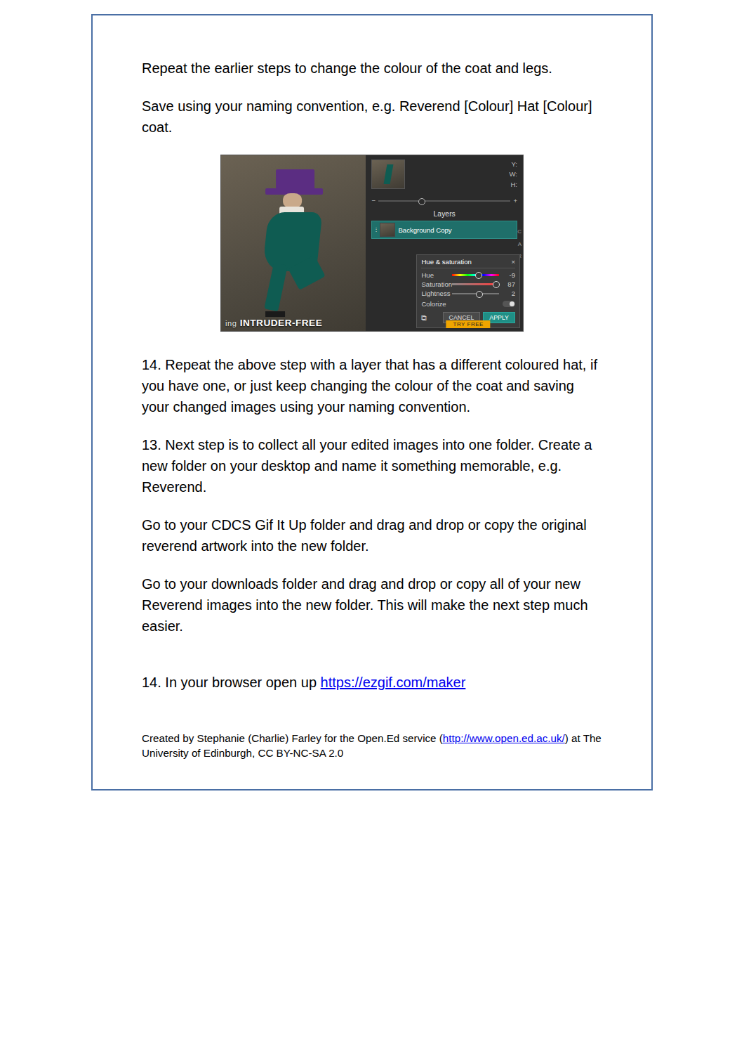Repeat the earlier steps to change the colour of the coat and legs.
Save using your naming convention, e.g. Reverend [Colour] Hat [Colour] coat.
ing INTRUDER-FREE
Y:
W:
H:
−
+
Layers
⋮
Background Copy
C
A
R
Hue & saturation ×
Hue
-9
Saturation
87
Lightness
2
Colorize
⧉ CANCEL APPLY
TRY FREE
14. Repeat the above step with a layer that has a different coloured hat, if you have one, or just keep changing the colour of the coat and saving your changed images using your naming convention.
13. Next step is to collect all your edited images into one folder. Create a new folder on your desktop and name it something memorable, e.g. Reverend.
Go to your CDCS Gif It Up folder and drag and drop or copy the original reverend artwork into the new folder.
Go to your downloads folder and drag and drop or copy all of your new Reverend images into the new folder. This will make the next step much easier.
14. In your browser open up https://ezgif.com/maker
Created by Stephanie (Charlie) Farley for the Open.Ed service (http://www.open.ed.ac.uk/) at The University of Edinburgh, CC BY-NC-SA 2.0